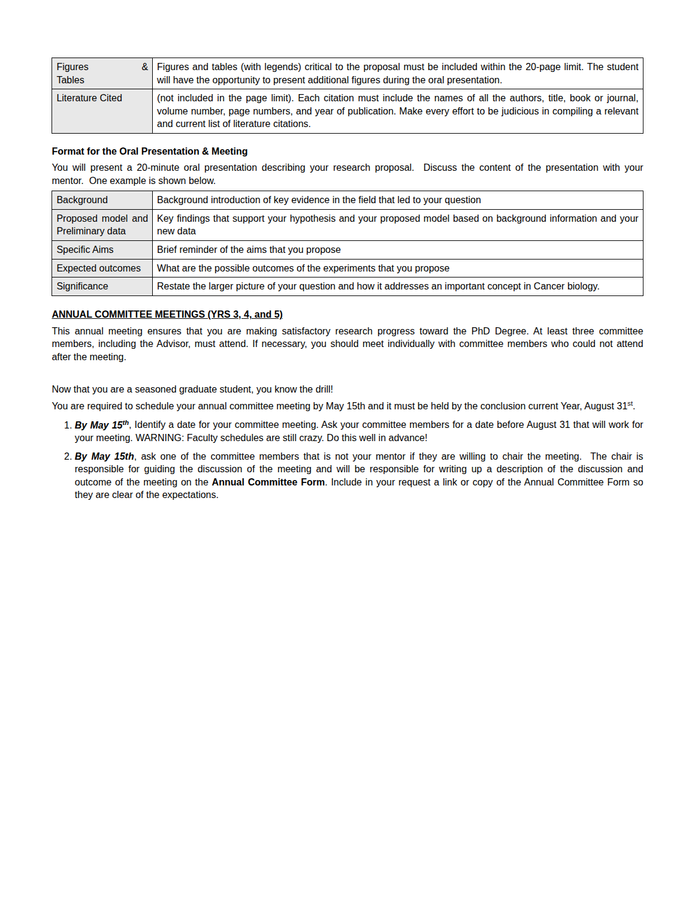| Figures & Tables | Figures and tables (with legends) critical to the proposal must be included within the 20-page limit. The student will have the opportunity to present additional figures during the oral presentation. |
| Literature Cited | (not included in the page limit). Each citation must include the names of all the authors, title, book or journal, volume number, page numbers, and year of publication. Make every effort to be judicious in compiling a relevant and current list of literature citations. |
Format for the Oral Presentation & Meeting
You will present a 20-minute oral presentation describing your research proposal. Discuss the content of the presentation with your mentor. One example is shown below.
| Background | Background introduction of key evidence in the field that led to your question |
| Proposed model and Preliminary data | Key findings that support your hypothesis and your proposed model based on background information and your new data |
| Specific Aims | Brief reminder of the aims that you propose |
| Expected outcomes | What are the possible outcomes of the experiments that you propose |
| Significance | Restate the larger picture of your question and how it addresses an important concept in Cancer biology. |
ANNUAL COMMITTEE MEETINGS (YRS 3, 4, and 5)
This annual meeting ensures that you are making satisfactory research progress toward the PhD Degree. At least three committee members, including the Advisor, must attend. If necessary, you should meet individually with committee members who could not attend after the meeting.
Now that you are a seasoned graduate student, you know the drill!
You are required to schedule your annual committee meeting by May 15th and it must be held by the conclusion current Year, August 31st.
By May 15th, Identify a date for your committee meeting. Ask your committee members for a date before August 31 that will work for your meeting. WARNING: Faculty schedules are still crazy. Do this well in advance!
By May 15th, ask one of the committee members that is not your mentor if they are willing to chair the meeting. The chair is responsible for guiding the discussion of the meeting and will be responsible for writing up a description of the discussion and outcome of the meeting on the Annual Committee Form. Include in your request a link or copy of the Annual Committee Form so they are clear of the expectations.